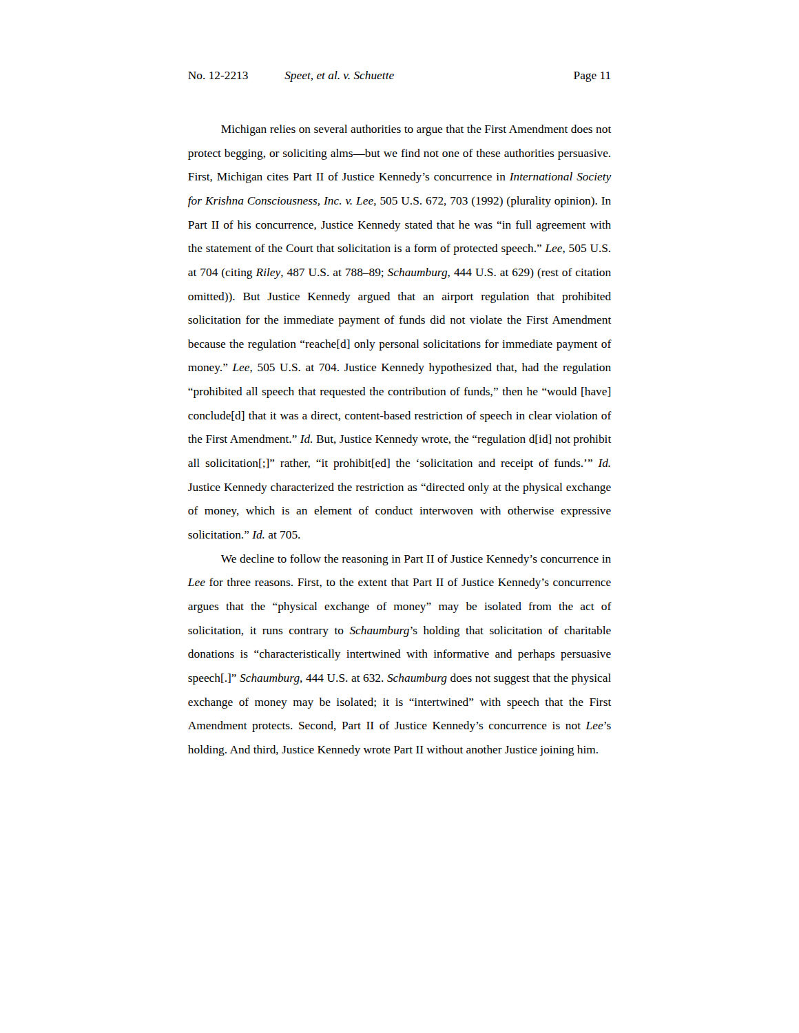No. 12-2213 Speet, et al. v. Schuette Page 11
Michigan relies on several authorities to argue that the First Amendment does not protect begging, or soliciting alms—but we find not one of these authorities persuasive. First, Michigan cites Part II of Justice Kennedy’s concurrence in International Society for Krishna Consciousness, Inc. v. Lee, 505 U.S. 672, 703 (1992) (plurality opinion). In Part II of his concurrence, Justice Kennedy stated that he was “in full agreement with the statement of the Court that solicitation is a form of protected speech.” Lee, 505 U.S. at 704 (citing Riley, 487 U.S. at 788–89; Schaumburg, 444 U.S. at 629) (rest of citation omitted)). But Justice Kennedy argued that an airport regulation that prohibited solicitation for the immediate payment of funds did not violate the First Amendment because the regulation “reache[d] only personal solicitations for immediate payment of money.” Lee, 505 U.S. at 704. Justice Kennedy hypothesized that, had the regulation “prohibited all speech that requested the contribution of funds,” then he “would [have] conclude[d] that it was a direct, content-based restriction of speech in clear violation of the First Amendment.” Id. But, Justice Kennedy wrote, the “regulation d[id] not prohibit all solicitation[;]” rather, “it prohibit[ed] the ‘solicitation and receipt of funds.’” Id. Justice Kennedy characterized the restriction as “directed only at the physical exchange of money, which is an element of conduct interwoven with otherwise expressive solicitation.” Id. at 705.
We decline to follow the reasoning in Part II of Justice Kennedy’s concurrence in Lee for three reasons. First, to the extent that Part II of Justice Kennedy’s concurrence argues that the “physical exchange of money” may be isolated from the act of solicitation, it runs contrary to Schaumburg’s holding that solicitation of charitable donations is “characteristically intertwined with informative and perhaps persuasive speech[.]” Schaumburg, 444 U.S. at 632. Schaumburg does not suggest that the physical exchange of money may be isolated; it is “intertwined” with speech that the First Amendment protects. Second, Part II of Justice Kennedy’s concurrence is not Lee’s holding. And third, Justice Kennedy wrote Part II without another Justice joining him.